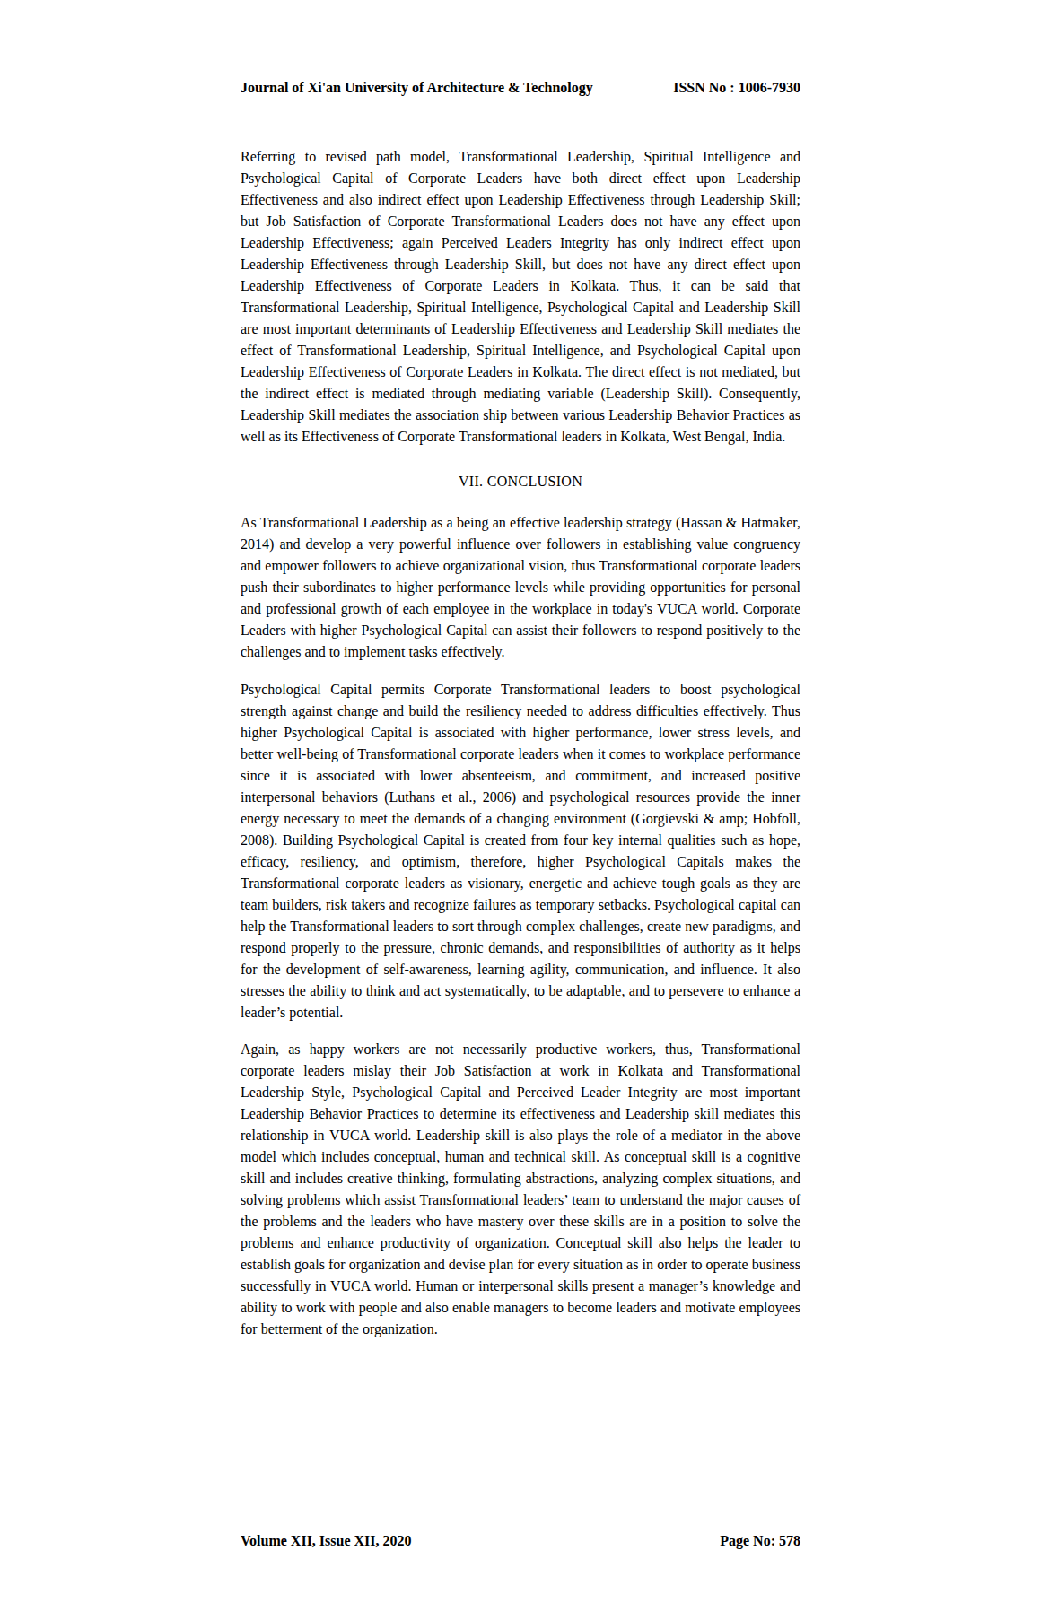Journal of Xi'an University of Architecture & Technology
ISSN No : 1006-7930
Referring to revised path model, Transformational Leadership, Spiritual Intelligence and Psychological Capital of Corporate Leaders have both direct effect upon Leadership Effectiveness and also indirect effect upon Leadership Effectiveness through Leadership Skill; but Job Satisfaction of Corporate Transformational Leaders does not have any effect upon Leadership Effectiveness; again Perceived Leaders Integrity has only indirect effect upon Leadership Effectiveness through Leadership Skill, but does not have any direct effect upon Leadership Effectiveness of Corporate Leaders in Kolkata. Thus, it can be said that Transformational Leadership, Spiritual Intelligence, Psychological Capital and Leadership Skill are most important determinants of Leadership Effectiveness and Leadership Skill mediates the effect of Transformational Leadership, Spiritual Intelligence, and Psychological Capital upon Leadership Effectiveness of Corporate Leaders in Kolkata. The direct effect is not mediated, but the indirect effect is mediated through mediating variable (Leadership Skill). Consequently, Leadership Skill mediates the association ship between various Leadership Behavior Practices as well as its Effectiveness of Corporate Transformational leaders in Kolkata, West Bengal, India.
VII. CONCLUSION
As Transformational Leadership as a being an effective leadership strategy (Hassan & Hatmaker, 2014) and develop a very powerful influence over followers in establishing value congruency and empower followers to achieve organizational vision, thus Transformational corporate leaders push their subordinates to higher performance levels while providing opportunities for personal and professional growth of each employee in the workplace in today's VUCA world. Corporate Leaders with higher Psychological Capital can assist their followers to respond positively to the challenges and to implement tasks effectively.
Psychological Capital permits Corporate Transformational leaders to boost psychological strength against change and build the resiliency needed to address difficulties effectively. Thus higher Psychological Capital is associated with higher performance, lower stress levels, and better well-being of Transformational corporate leaders when it comes to workplace performance since it is associated with lower absenteeism, and commitment, and increased positive interpersonal behaviors (Luthans et al., 2006) and psychological resources provide the inner energy necessary to meet the demands of a changing environment (Gorgievski & amp; Hobfoll, 2008). Building Psychological Capital is created from four key internal qualities such as hope, efficacy, resiliency, and optimism, therefore, higher Psychological Capitals makes the Transformational corporate leaders as visionary, energetic and achieve tough goals as they are team builders, risk takers and recognize failures as temporary setbacks. Psychological capital can help the Transformational leaders to sort through complex challenges, create new paradigms, and respond properly to the pressure, chronic demands, and responsibilities of authority as it helps for the development of self-awareness, learning agility, communication, and influence. It also stresses the ability to think and act systematically, to be adaptable, and to persevere to enhance a leader’s potential.
Again, as happy workers are not necessarily productive workers, thus, Transformational corporate leaders mislay their Job Satisfaction at work in Kolkata and Transformational Leadership Style, Psychological Capital and Perceived Leader Integrity are most important Leadership Behavior Practices to determine its effectiveness and Leadership skill mediates this relationship in VUCA world. Leadership skill is also plays the role of a mediator in the above model which includes conceptual, human and technical skill. As conceptual skill is a cognitive skill and includes creative thinking, formulating abstractions, analyzing complex situations, and solving problems which assist Transformational leaders’ team to understand the major causes of the problems and the leaders who have mastery over these skills are in a position to solve the problems and enhance productivity of organization. Conceptual skill also helps the leader to establish goals for organization and devise plan for every situation as in order to operate business successfully in VUCA world. Human or interpersonal skills present a manager’s knowledge and ability to work with people and also enable managers to become leaders and motivate employees for betterment of the organization.
Volume XII, Issue XII, 2020
Page No: 578